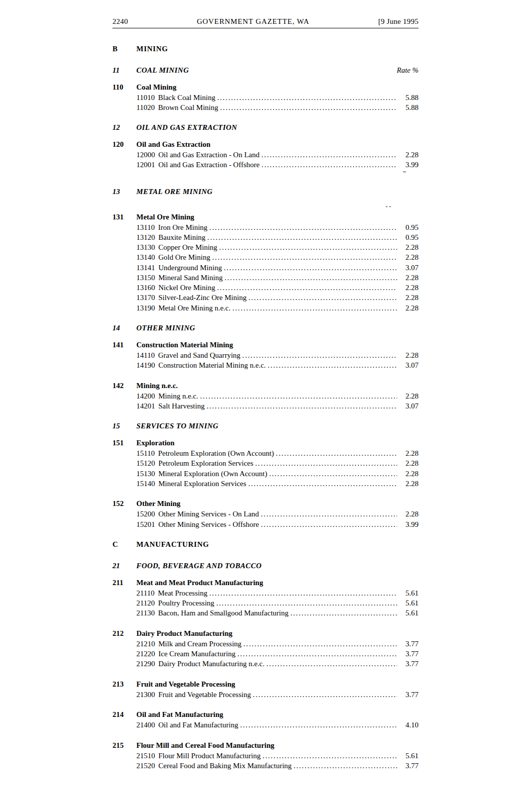2240 GOVERNMENT GAZETTE, WA [9 June 1995
B
MINING
11
COAL MINING
Rate %
110
Coal Mining
11010 Black Coal Mining 5.88
11020 Brown Coal Mining 5.88
12
OIL AND GAS EXTRACTION
120
Oil and Gas Extraction
12000 Oil and Gas Extraction - On Land 2.28
12001 Oil and Gas Extraction - Offshore 3.99
13
METAL ORE MINING
131
Metal Ore Mining
13110 Iron Ore Mining 0.95
13120 Bauxite Mining 0.95
13130 Copper Ore Mining 2.28
13140 Gold Ore Mining 2.28
13141 Underground Mining 3.07
13150 Mineral Sand Mining 2.28
13160 Nickel Ore Mining 2.28
13170 Silver-Lead-Zinc Ore Mining 2.28
13190 Metal Ore Mining n.e.c. 2.28
14
OTHER MINING
141
Construction Material Mining
14110 Gravel and Sand Quarrying 2.28
14190 Construction Material Mining n.e.c. 3.07
142
Mining n.e.c.
14200 Mining n.e.c. 2.28
14201 Salt Harvesting 3.07
15
SERVICES TO MINING
151
Exploration
15110 Petroleum Exploration (Own Account) 2.28
15120 Petroleum Exploration Services 2.28
15130 Mineral Exploration (Own Account) 2.28
15140 Mineral Exploration Services 2.28
152
Other Mining
15200 Other Mining Services - On Land 2.28
15201 Other Mining Services - Offshore 3.99
C
MANUFACTURING
21
FOOD, BEVERAGE AND TOBACCO
211
Meat and Meat Product Manufacturing
21110 Meat Processing 5.61
21120 Poultry Processing 5.61
21130 Bacon, Ham and Smallgood Manufacturing 5.61
212
Dairy Product Manufacturing
21210 Milk and Cream Processing 3.77
21220 Ice Cream Manufacturing 3.77
21290 Dairy Product Manufacturing n.e.c. 3.77
213
Fruit and Vegetable Processing
21300 Fruit and Vegetable Processing 3.77
214
Oil and Fat Manufacturing
21400 Oil and Fat Manufacturing 4.10
215
Flour Mill and Cereal Food Manufacturing
21510 Flour Mill Product Manufacturing 5.61
21520 Cereal Food and Baking Mix Manufacturing 3.77